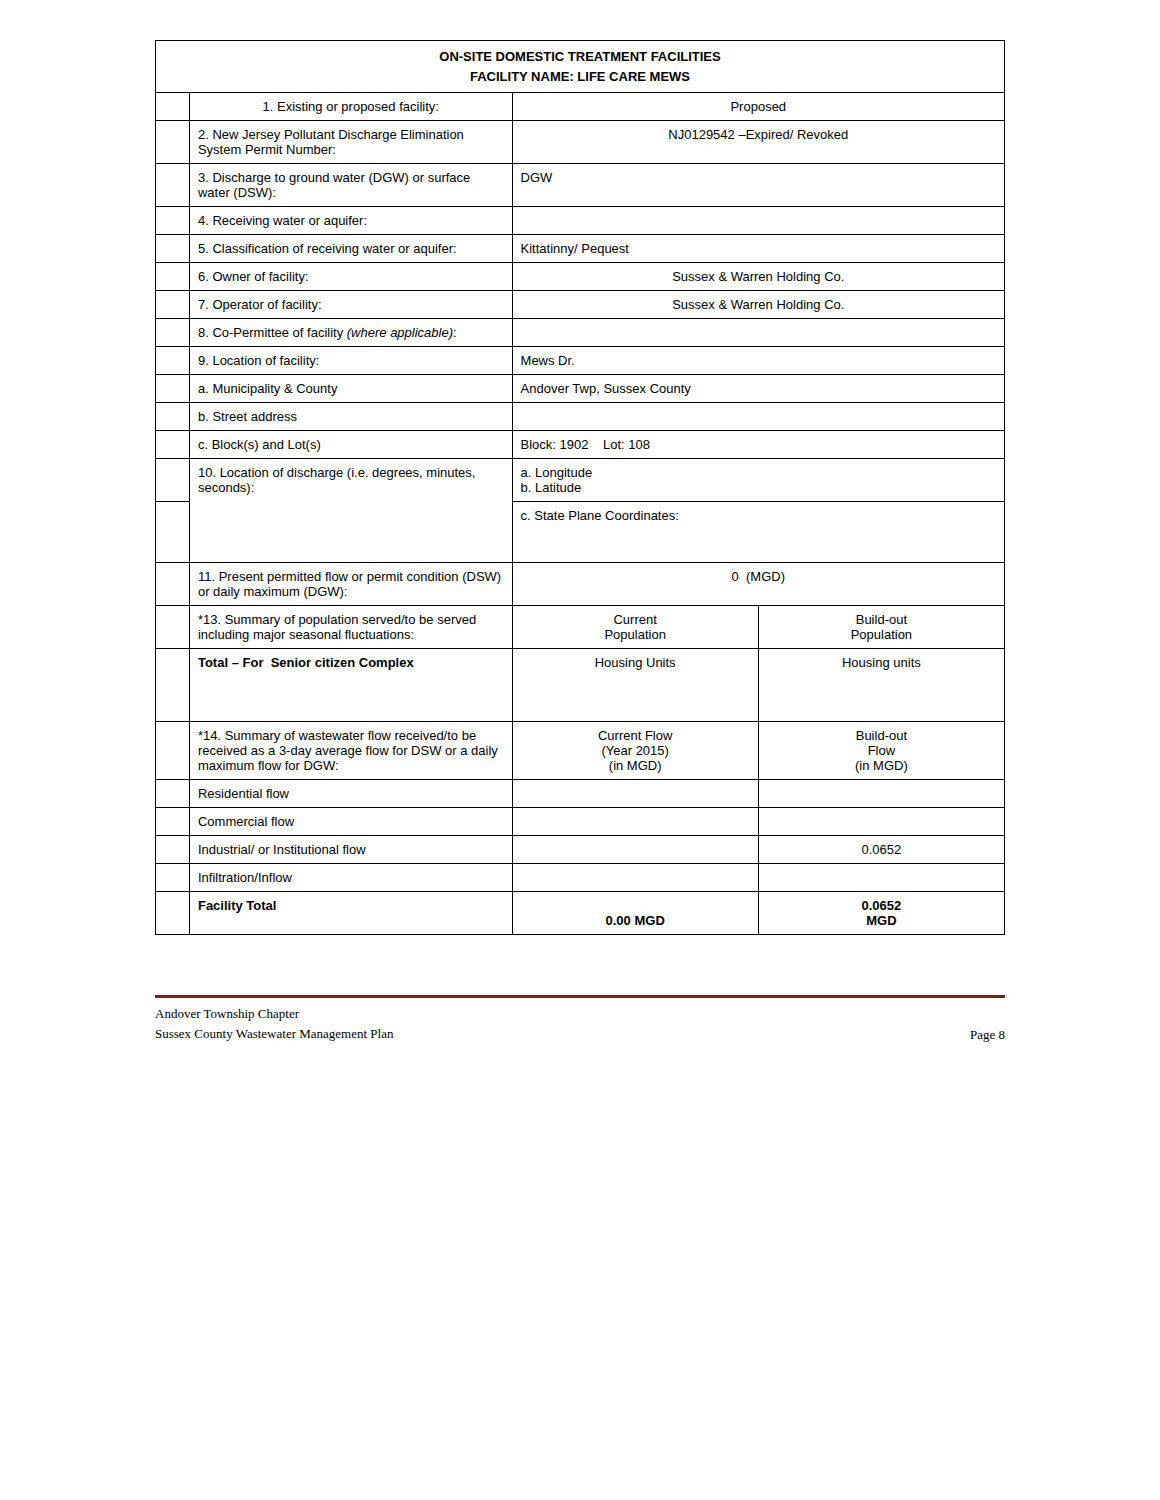| ON-SITE DOMESTIC TREATMENT FACILITIES FACILITY NAME: LIFE CARE MEWS |
| | 1. Existing or proposed facility: | Proposed |
| | 2. New Jersey Pollutant Discharge Elimination System Permit Number: | NJ0129542 –Expired/ Revoked |
| | 3. Discharge to ground water (DGW) or surface water (DSW): | DGW |
| | 4. Receiving water or aquifer: | |
| | 5. Classification of receiving water or aquifer: | Kittatinny/ Pequest |
| | 6. Owner of facility: | Sussex & Warren Holding Co. |
| | 7. Operator of facility: | Sussex & Warren Holding Co. |
| | 8. Co-Permittee of facility (where applicable) : | |
| | 9. Location of facility: | Mews Dr. |
| | a. Municipality & County | Andover Twp, Sussex County |
| | b. Street address | |
| | c. Block(s) and Lot(s) | Block: 1902 Lot: 108 |
| | 10. Location of discharge (i.e. degrees, minutes, seconds): | a. Longitude b. Latitude |
| | c. State Plane Coordinates: |
| | 11. Present permitted flow or permit condition (DSW) or daily maximum (DGW): | 0 (MGD) |
| | *13. Summary of population served/to be served including major seasonal fluctuations: | Current Population | Build-out Population |
| | Total – For Senior citizen Complex | Housing Units | Housing units |
| | *14. Summary of wastewater flow received/to be received as a 3-day average flow for DSW or a daily maximum flow for DGW: | Current Flow (Year 2015) (in MGD) | Build-out Flow (in MGD) |
| | Residential flow | | |
| | Commercial flow | | |
| | Industrial/ or Institutional flow | | 0.0652 |
| | Infiltration/Inflow | | |
| | Facility Total | 0.00 MGD | 0.0652 MGD |
Andover Township Chapter
Sussex County Wastewater Management Plan
Page 8